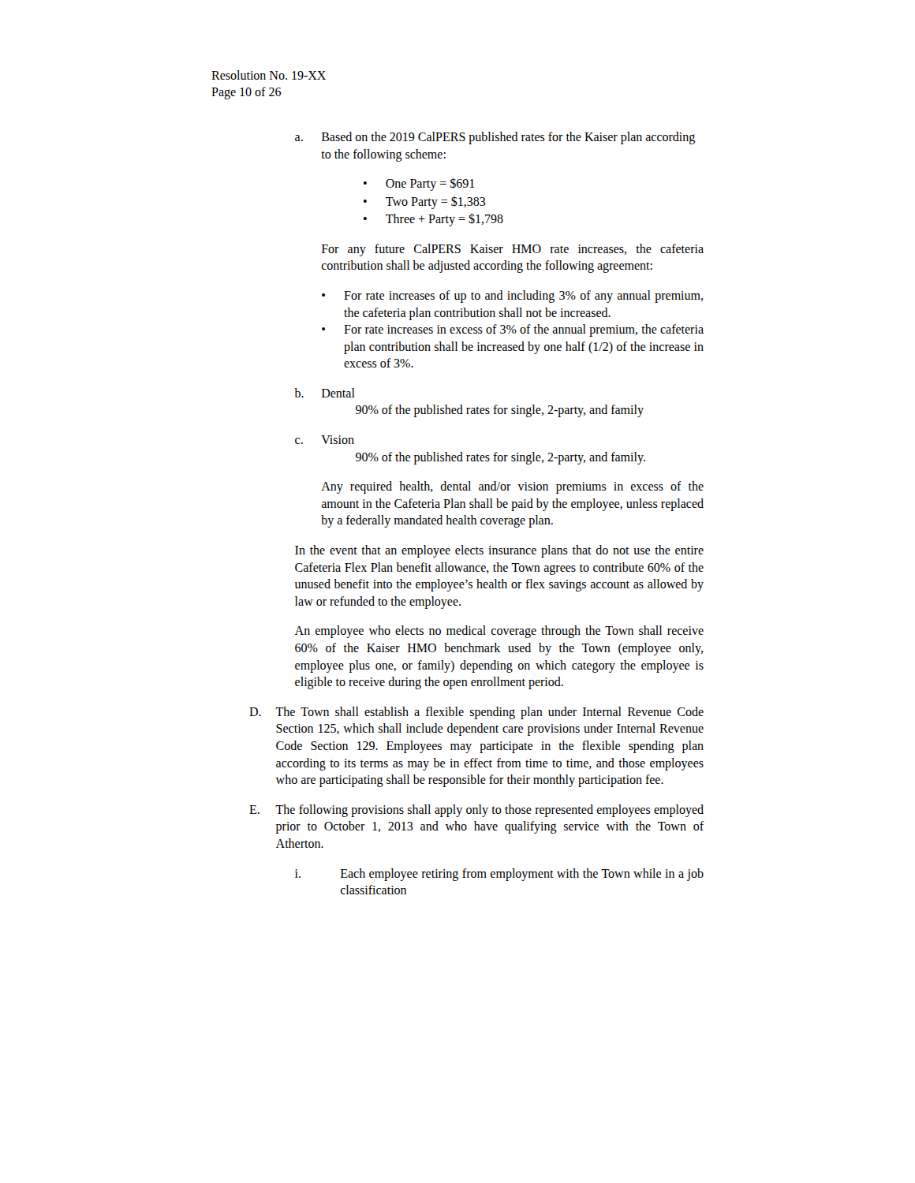Resolution No. 19-XX
Page 10 of 26
a. Based on the 2019 CalPERS published rates for the Kaiser plan according to the following scheme:
•One Party = $691
•Two Party = $1,383
•Three + Party = $1,798
For any future CalPERS Kaiser HMO rate increases, the cafeteria contribution shall be adjusted according the following agreement:
•For rate increases of up to and including 3% of any annual premium, the cafeteria plan contribution shall not be increased.
•For rate increases in excess of 3% of the annual premium, the cafeteria plan contribution shall be increased by one half (1/2) of the increase in excess of 3%.
b. Dental
90% of the published rates for single, 2-party, and family
c. Vision
90% of the published rates for single, 2-party, and family.
Any required health, dental and/or vision premiums in excess of the amount in the Cafeteria Plan shall be paid by the employee, unless replaced by a federally mandated health coverage plan.
In the event that an employee elects insurance plans that do not use the entire Cafeteria Flex Plan benefit allowance, the Town agrees to contribute 60% of the unused benefit into the employee’s health or flex savings account as allowed by law or refunded to the employee.
An employee who elects no medical coverage through the Town shall receive 60% of the Kaiser HMO benchmark used by the Town (employee only, employee plus one, or family) depending on which category the employee is eligible to receive during the open enrollment period.
D. The Town shall establish a flexible spending plan under Internal Revenue Code Section 125, which shall include dependent care provisions under Internal Revenue Code Section 129. Employees may participate in the flexible spending plan according to its terms as may be in effect from time to time, and those employees who are participating shall be responsible for their monthly participation fee.
E. The following provisions shall apply only to those represented employees employed prior to October 1, 2013 and who have qualifying service with the Town of Atherton.
i. Each employee retiring from employment with the Town while in a job classification